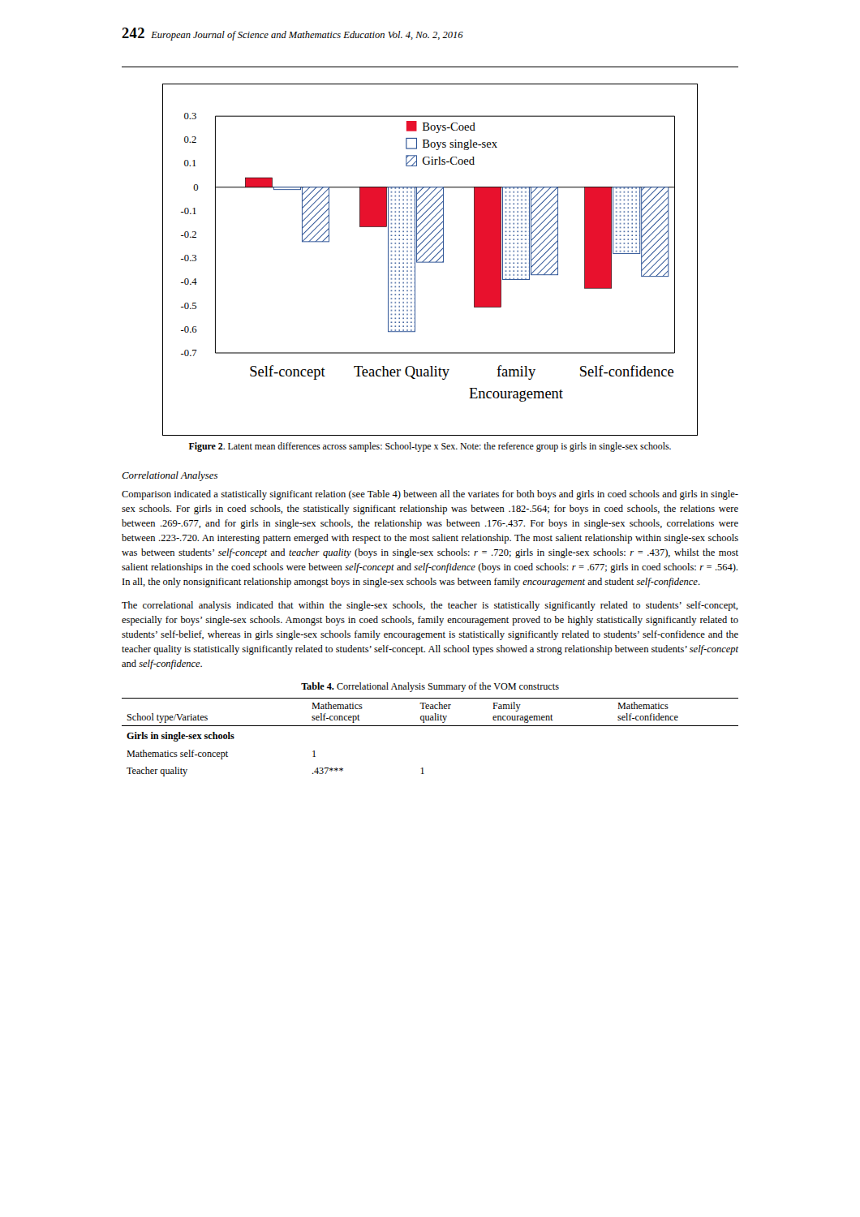242 European Journal of Science and Mathematics Education Vol. 4, No. 2, 2016
0.3 0.2 0.1 0 -0.1 -0.2 -0.3 -0.4 -0.5 -0.6 -0.7 Boys-Coed Boys single-sex Girls-Coed Group 1: Self-concept (values: +0.04, -0.01, -0.23) Self-concept Teacher Quality family Self-confidence Encouragement
Figure 2. Latent mean differences across samples: School-type x Sex. Note: the reference group is girls in single-sex schools.
Correlational Analyses
Comparison indicated a statistically significant relation (see Table 4) between all the variates for both boys and girls in coed schools and girls in single-sex schools. For girls in coed schools, the statistically significant relationship was between .182-.564; for boys in coed schools, the relations were between .269-.677, and for girls in single-sex schools, the relationship was between .176-.437. For boys in single-sex schools, correlations were between .223-.720. An interesting pattern emerged with respect to the most salient relationship. The most salient relationship within single-sex schools was between students’ self-concept and teacher quality (boys in single-sex schools: r = .720; girls in single-sex schools: r = .437), whilst the most salient relationships in the coed schools were between self-concept and self-confidence (boys in coed schools: r = .677; girls in coed schools: r = .564). In all, the only nonsignificant relationship amongst boys in single-sex schools was between family encouragement and student self-confidence.
The correlational analysis indicated that within the single-sex schools, the teacher is statistically significantly related to students’ self-concept, especially for boys’ single-sex schools. Amongst boys in coed schools, family encouragement proved to be highly statistically significantly related to students’ self-belief, whereas in girls single-sex schools family encouragement is statistically significantly related to students’ self-confidence and the teacher quality is statistically significantly related to students’ self-concept. All school types showed a strong relationship between students’ self-concept and self-confidence.
Table 4. Correlational Analysis Summary of the VOM constructs
| School type/Variates | Mathematics self-concept | Teacher quality | Family encouragement | Mathematics self-confidence |
| --- | --- | --- | --- | --- |
| Girls in single-sex schools |
| Mathematics self-concept | 1 | | | |
| Teacher quality | .437*** | 1 | | |